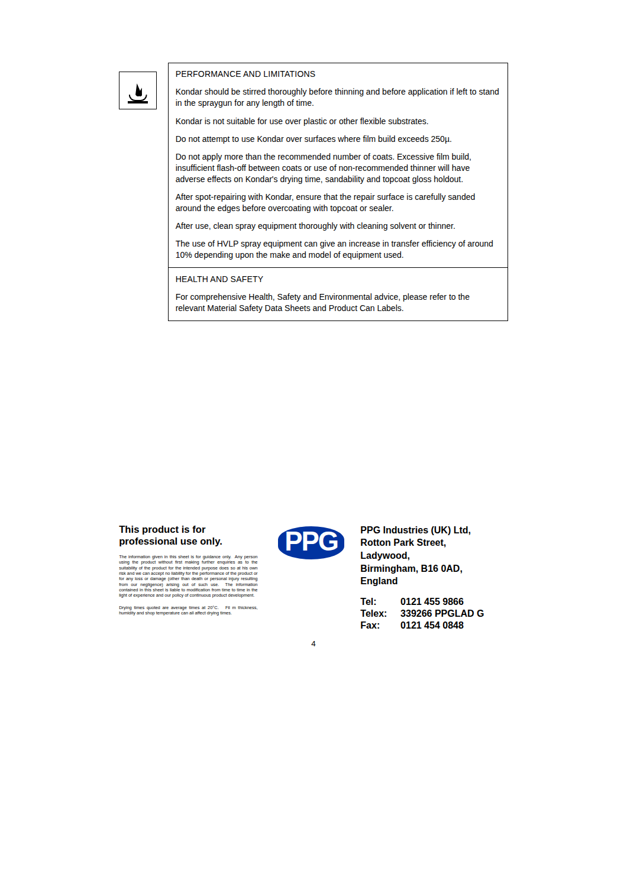PERFORMANCE AND LIMITATIONS
Kondar should be stirred thoroughly before thinning and before application if left to stand in the spraygun for any length of time.
Kondar is not suitable for use over plastic or other flexible substrates.
Do not attempt to use Kondar over surfaces where film build exceeds 250µ.
Do not apply more than the recommended number of coats. Excessive film build, insufficient flash-off between coats or use of non-recommended thinner will have adverse effects on Kondar's drying time, sandability and topcoat gloss holdout.
After spot-repairing with Kondar, ensure that the repair surface is carefully sanded around the edges before overcoating with topcoat or sealer.
After use, clean spray equipment thoroughly with cleaning solvent or thinner.
The use of HVLP spray equipment can give an increase in transfer efficiency of around 10% depending upon the make and model of equipment used.
HEALTH AND SAFETY
For comprehensive Health, Safety and Environmental advice, please refer to the relevant Material Safety Data Sheets and Product Can Labels.
This product is for professional use only.
The information given in this sheet is for guidance only. Any person using the product without first making further enquiries as to the suitability of the product for the intended purpose does so at his own risk and we can accept no liability for the performance of the product or for any loss or damage (other than death or personal injury resulting from our negligence) arising out of such use. The information contained in this sheet is liable to modification from time to time in the light of experience and our policy of continuous product development.
Drying times quoted are average times at 20°C. Fil m thickness, humidity and shop temperature can all affect drying times.
PPG
PPG Industries (UK) Ltd,
Rotton Park Street,
Ladywood,
Birmingham, B16 0AD,
England
| Tel: | 0121 455 9866 |
| Telex: | 339266 PPGLAD G |
| Fax: | 0121 454 0848 |
4